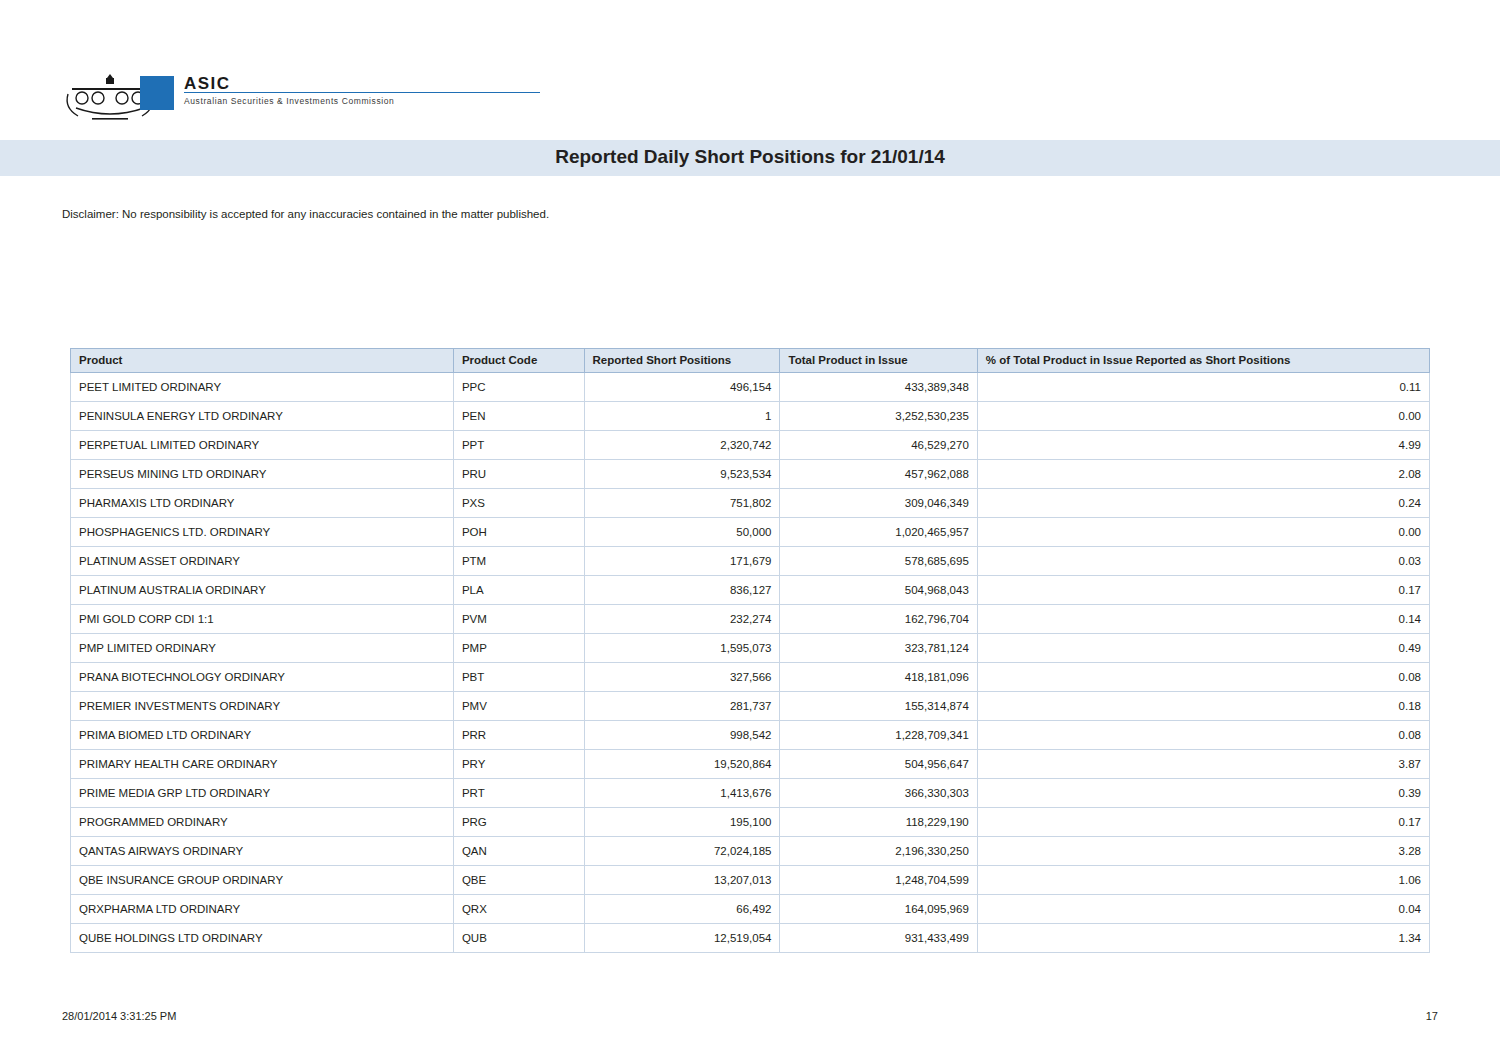ASIC
Australian Securities & Investments Commission
Reported Daily Short Positions for 21/01/14
Disclaimer: No responsibility is accepted for any inaccuracies contained in the matter published.
| Product | Product Code | Reported Short Positions | Total Product in Issue | % of Total Product in Issue Reported as Short Positions |
| --- | --- | --- | --- | --- |
| PEET LIMITED ORDINARY | PPC | 496,154 | 433,389,348 | 0.11 |
| PENINSULA ENERGY LTD ORDINARY | PEN | 1 | 3,252,530,235 | 0.00 |
| PERPETUAL LIMITED ORDINARY | PPT | 2,320,742 | 46,529,270 | 4.99 |
| PERSEUS MINING LTD ORDINARY | PRU | 9,523,534 | 457,962,088 | 2.08 |
| PHARMAXIS LTD ORDINARY | PXS | 751,802 | 309,046,349 | 0.24 |
| PHOSPHAGENICS LTD. ORDINARY | POH | 50,000 | 1,020,465,957 | 0.00 |
| PLATINUM ASSET ORDINARY | PTM | 171,679 | 578,685,695 | 0.03 |
| PLATINUM AUSTRALIA ORDINARY | PLA | 836,127 | 504,968,043 | 0.17 |
| PMI GOLD CORP CDI 1:1 | PVM | 232,274 | 162,796,704 | 0.14 |
| PMP LIMITED ORDINARY | PMP | 1,595,073 | 323,781,124 | 0.49 |
| PRANA BIOTECHNOLOGY ORDINARY | PBT | 327,566 | 418,181,096 | 0.08 |
| PREMIER INVESTMENTS ORDINARY | PMV | 281,737 | 155,314,874 | 0.18 |
| PRIMA BIOMED LTD ORDINARY | PRR | 998,542 | 1,228,709,341 | 0.08 |
| PRIMARY HEALTH CARE ORDINARY | PRY | 19,520,864 | 504,956,647 | 3.87 |
| PRIME MEDIA GRP LTD ORDINARY | PRT | 1,413,676 | 366,330,303 | 0.39 |
| PROGRAMMED ORDINARY | PRG | 195,100 | 118,229,190 | 0.17 |
| QANTAS AIRWAYS ORDINARY | QAN | 72,024,185 | 2,196,330,250 | 3.28 |
| QBE INSURANCE GROUP ORDINARY | QBE | 13,207,013 | 1,248,704,599 | 1.06 |
| QRXPHARMA LTD ORDINARY | QRX | 66,492 | 164,095,969 | 0.04 |
| QUBE HOLDINGS LTD ORDINARY | QUB | 12,519,054 | 931,433,499 | 1.34 |
28/01/2014 3:31:25 PM
17